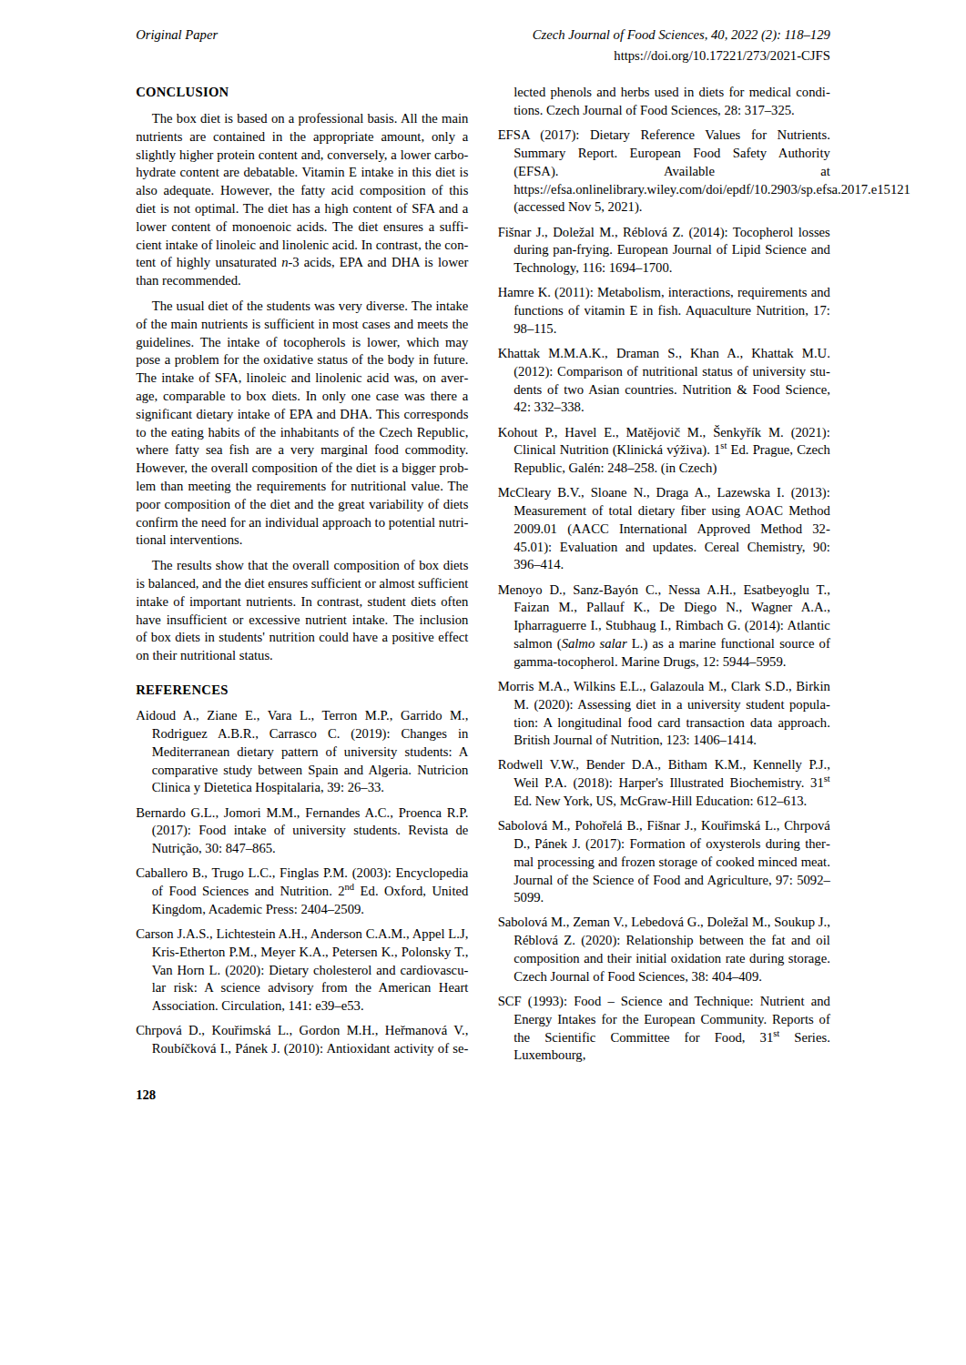Original Paper
Czech Journal of Food Sciences, 40, 2022 (2): 118–129
https://doi.org/10.17221/273/2021-CJFS
Conclusion
The box diet is based on a professional basis. All the main nutrients are contained in the appropriate amount, only a slightly higher protein content and, conversely, a lower carbohydrate content are debatable. Vitamin E intake in this diet is also adequate. However, the fatty acid composition of this diet is not optimal. The diet has a high content of SFA and a lower content of monoenoic acids. The diet ensures a sufficient intake of linoleic and linolenic acid. In contrast, the content of highly unsaturated n-3 acids, EPA and DHA is lower than recommended.
The usual diet of the students was very diverse. The intake of the main nutrients is sufficient in most cases and meets the guidelines. The intake of tocopherols is lower, which may pose a problem for the oxidative status of the body in future. The intake of SFA, linoleic and linolenic acid was, on average, comparable to box diets. In only one case was there a significant dietary intake of EPA and DHA. This corresponds to the eating habits of the inhabitants of the Czech Republic, where fatty sea fish are a very marginal food commodity. However, the overall composition of the diet is a bigger problem than meeting the requirements for nutritional value. The poor composition of the diet and the great variability of diets confirm the need for an individual approach to potential nutritional interventions.
The results show that the overall composition of box diets is balanced, and the diet ensures sufficient or almost sufficient intake of important nutrients. In contrast, student diets often have insufficient or excessive nutrient intake. The inclusion of box diets in students' nutrition could have a positive effect on their nutritional status.
References
Aidoud A., Ziane E., Vara L., Terron M.P., Garrido M., Rodriguez A.B.R., Carrasco C. (2019): Changes in Mediterranean dietary pattern of university students: A comparative study between Spain and Algeria. Nutricion Clinica y Dietetica Hospitalaria, 39: 26–33.
Bernardo G.L., Jomori M.M., Fernandes A.C., Proenca R.P. (2017): Food intake of university students. Revista de Nutrição, 30: 847–865.
Caballero B., Trugo L.C., Finglas P.M. (2003): Encyclopedia of Food Sciences and Nutrition. 2nd Ed. Oxford, United Kingdom, Academic Press: 2404–2509.
Carson J.A.S., Lichtestein A.H., Anderson C.A.M., Appel L.J, Kris-Etherton P.M., Meyer K.A., Petersen K., Polonsky T., Van Horn L. (2020): Dietary cholesterol and cardiovascular risk: A science advisory from the American Heart Association. Circulation, 141: e39–e53.
Chrpová D., Kouřimská L., Gordon M.H., Heřmanová V., Roubíčková I., Pánek J. (2010): Antioxidant activity of selected phenols and herbs used in diets for medical conditions. Czech Journal of Food Sciences, 28: 317–325.
EFSA (2017): Dietary Reference Values for Nutrients. Summary Report. European Food Safety Authority (EFSA). Available at https://efsa.onlinelibrary.wiley.com/doi/epdf/10.2903/sp.efsa.2017.e15121 (accessed Nov 5, 2021).
Fišnar J., Doležal M., Réblová Z. (2014): Tocopherol losses during pan-frying. European Journal of Lipid Science and Technology, 116: 1694–1700.
Hamre K. (2011): Metabolism, interactions, requirements and functions of vitamin E in fish. Aquaculture Nutrition, 17: 98–115.
Khattak M.M.A.K., Draman S., Khan A., Khattak M.U. (2012): Comparison of nutritional status of university students of two Asian countries. Nutrition & Food Science, 42: 332–338.
Kohout P., Havel E., Matějovič M., Šenkyřík M. (2021): Clinical Nutrition (Klinická výživa). 1st Ed. Prague, Czech Republic, Galén: 248–258. (in Czech)
McCleary B.V., Sloane N., Draga A., Lazewska I. (2013): Measurement of total dietary fiber using AOAC Method 2009.01 (AACC International Approved Method 32-45.01): Evaluation and updates. Cereal Chemistry, 90: 396–414.
Menoyo D., Sanz-Bayón C., Nessa A.H., Esatbeyoglu T., Faizan M., Pallauf K., De Diego N., Wagner A.A., Ipharraguerre I., Stubhaug I., Rimbach G. (2014): Atlantic salmon (Salmo salar L.) as a marine functional source of gamma-tocopherol. Marine Drugs, 12: 5944–5959.
Morris M.A., Wilkins E.L., Galazoula M., Clark S.D., Birkin M. (2020): Assessing diet in a university student population: A longitudinal food card transaction data approach. British Journal of Nutrition, 123: 1406–1414.
Rodwell V.W., Bender D.A., Bitham K.M., Kennelly P.J., Weil P.A. (2018): Harper's Illustrated Biochemistry. 31st Ed. New York, US, McGraw-Hill Education: 612–613.
Sabolová M., Pohořelá B., Fišnar J., Kouřimská L., Chrpová D., Pánek J. (2017): Formation of oxysterols during thermal processing and frozen storage of cooked minced meat. Journal of the Science of Food and Agriculture, 97: 5092–5099.
Sabolová M., Zeman V., Lebedová G., Doležal M., Soukup J., Réblová Z. (2020): Relationship between the fat and oil composition and their initial oxidation rate during storage. Czech Journal of Food Sciences, 38: 404–409.
SCF (1993): Food – Science and Technique: Nutrient and Energy Intakes for the European Community. Reports of the Scientific Committee for Food, 31st Series. Luxembourg,
128